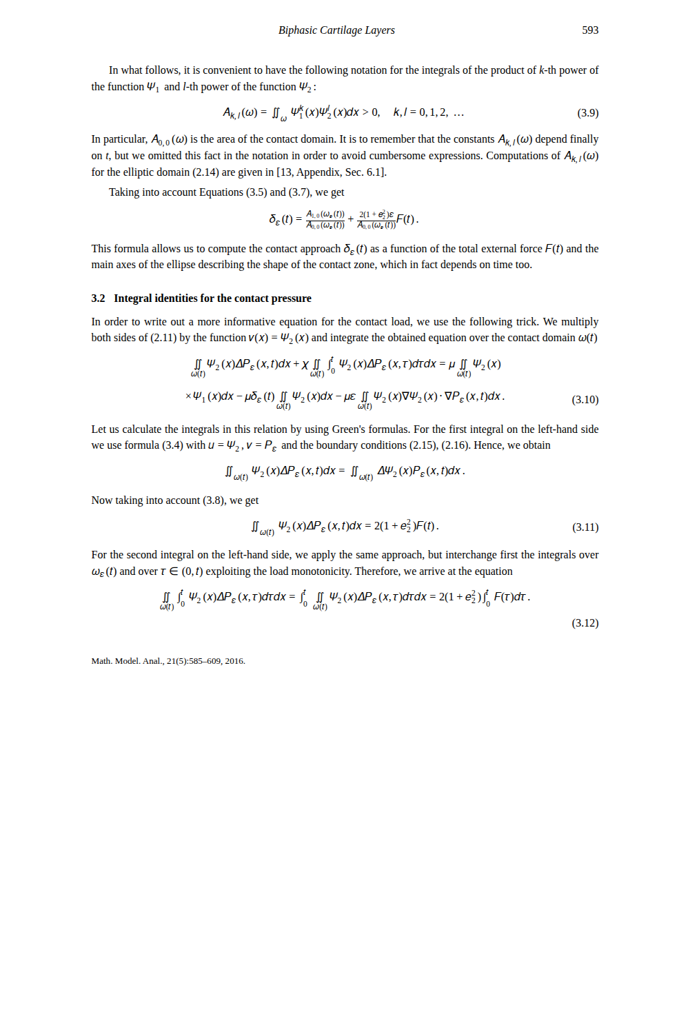Biphasic Cartilage Layers 593
In what follows, it is convenient to have the following notation for the integrals of the product of k-th power of the function Ψ1 and l-th power of the function Ψ2:
Ak,l (ω) = ∬ω Ψ1k (x) Ψ2l (x) dx >0, k,l=0,1,2,… (3.9)
In particular, A0,0(ω) is the area of the contact domain. It is to remember that the constants Ak,l(ω) depend finally on t, but we omitted this fact in the notation in order to avoid cumbersome expressions. Computations of Ak,l(ω) for the elliptic domain (2.14) are given in [13, Appendix, Sec. 6.1].
Taking into account Equations (3.5) and (3.7), we get
δε(t) = A1,0(ωε(t)) A0,0(ωε(t)) + 2(1+e22)ε A0,0(ωε(t)) F(t).
This formula allows us to compute the contact approach δε(t) as a function of the total external force F(t) and the main axes of the ellipse describing the shape of the contact zone, which in fact depends on time too.
3.2 Integral identities for the contact pressure
In order to write out a more informative equation for the contact load, we use the following trick. We multiply both sides of (2.11) by the function v(x)=Ψ2(x) and integrate the obtained equation over the contact domain ω(t)
∬ω(t) Ψ2(x) ΔPε(x,t)dx +χ ∬ω(t) ∫0t Ψ2(x) ΔPε(x,τ)dτdx =μ ∬ω(t) Ψ2(x)
× Ψ1(x)dx −μδε(t) ∬ω(t) Ψ2(x)dx −με ∬ω(t) Ψ2(x) ∇Ψ2(x) ⋅ ∇Pε(x,t)dx. (3.10)
Let us calculate the integrals in this relation by using Green's formulas. For the first integral on the left-hand side we use formula (3.4) with u=Ψ2, v=Pε and the boundary conditions (2.15), (2.16). Hence, we obtain
∬ω(t) Ψ2(x) ΔPε(x,t)dx = ∬ω(t) ΔΨ2(x) Pε(x,t)dx.
Now taking into account (3.8), we get
∬ω(t) Ψ2(x) ΔPε(x,t)dx = 2(1+e22) F(t). (3.11)
For the second integral on the left-hand side, we apply the same approach, but interchange first the integrals over ωε(t) and over τ∈(0,t) exploiting the load monotonicity. Therefore, we arrive at the equation
∬ω(t) ∫0t Ψ2(x) ΔPε(x,τ)dτdx = ∫0t ∬ω(t) Ψ2(x) ΔPε(x,τ)dτdx = 2(1+e22) ∫0t F(τ)dτ.
(3.12)
Math. Model. Anal., 21(5):585–609, 2016.